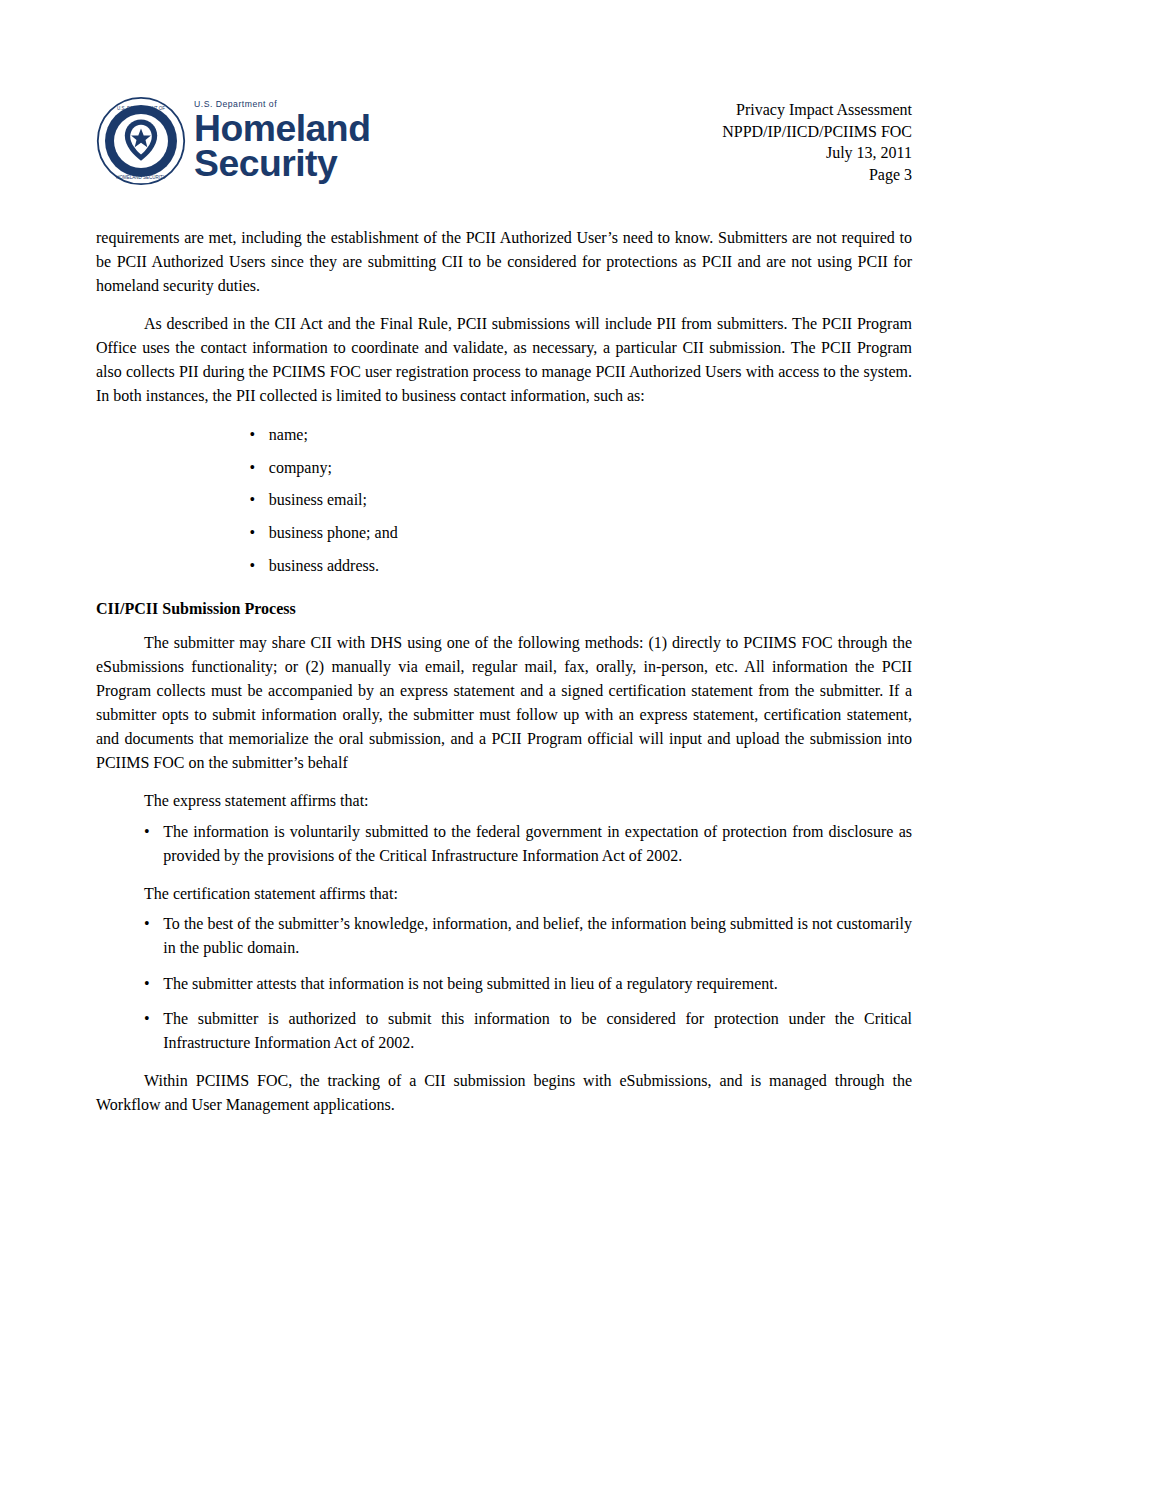U.S. DEPARTMENT OF HOMELAND SECURITY
U.S. Department of Homeland
Security
Privacy Impact Assessment
NPPD/IP/IICD/PCIIMS FOC
July 13, 2011
Page 3
requirements are met, including the establishment of the PCII Authorized User’s need to know. Submitters are not required to be PCII Authorized Users since they are submitting CII to be considered for protections as PCII and are not using PCII for homeland security duties.
As described in the CII Act and the Final Rule, PCII submissions will include PII from submitters. The PCII Program Office uses the contact information to coordinate and validate, as necessary, a particular CII submission. The PCII Program also collects PII during the PCIIMS FOC user registration process to manage PCII Authorized Users with access to the system. In both instances, the PII collected is limited to business contact information, such as:
name;
company;
business email;
business phone; and
business address.
CII/PCII Submission Process
The submitter may share CII with DHS using one of the following methods: (1) directly to PCIIMS FOC through the eSubmissions functionality; or (2) manually via email, regular mail, fax, orally, in-person, etc. All information the PCII Program collects must be accompanied by an express statement and a signed certification statement from the submitter. If a submitter opts to submit information orally, the submitter must follow up with an express statement, certification statement, and documents that memorialize the oral submission, and a PCII Program official will input and upload the submission into PCIIMS FOC on the submitter’s behalf
The express statement affirms that:
The information is voluntarily submitted to the federal government in expectation of protection from disclosure as provided by the provisions of the Critical Infrastructure Information Act of 2002.
The certification statement affirms that:
To the best of the submitter’s knowledge, information, and belief, the information being submitted is not customarily in the public domain.
The submitter attests that information is not being submitted in lieu of a regulatory requirement.
The submitter is authorized to submit this information to be considered for protection under the Critical Infrastructure Information Act of 2002.
Within PCIIMS FOC, the tracking of a CII submission begins with eSubmissions, and is managed through the Workflow and User Management applications.